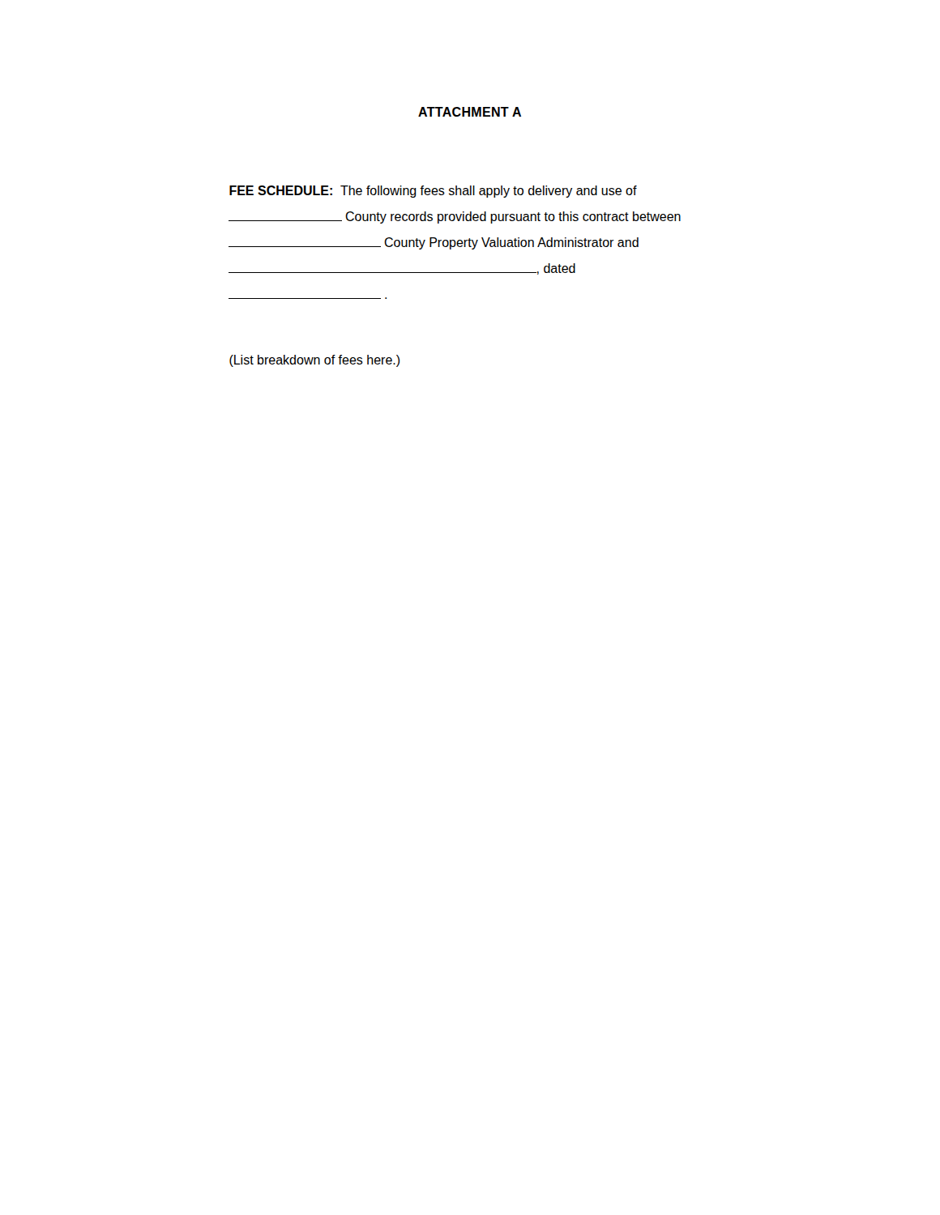ATTACHMENT A
FEE SCHEDULE: The following fees shall apply to delivery and use of County records provided pursuant to this contract between County Property Valuation Administrator and , dated .
(List breakdown of fees here.)